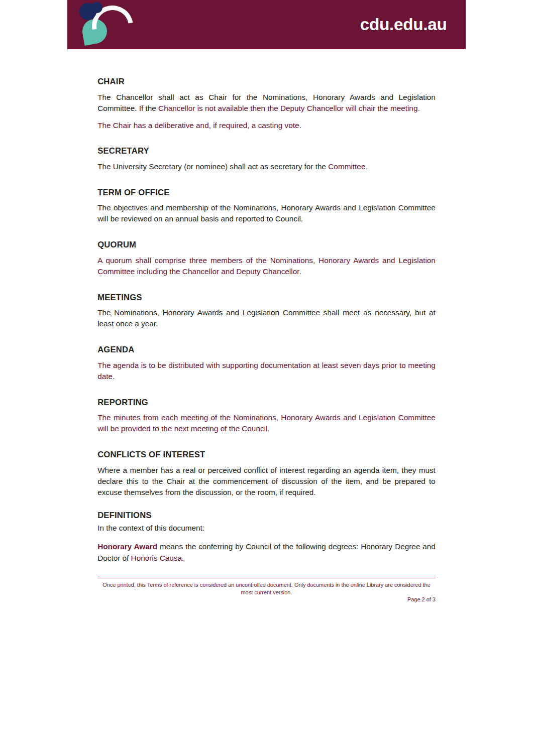cdu.edu.au
CHAIR
The Chancellor shall act as Chair for the Nominations, Honorary Awards and Legislation Committee. If the Chancellor is not available then the Deputy Chancellor will chair the meeting.
The Chair has a deliberative and, if required, a casting vote.
SECRETARY
The University Secretary (or nominee) shall act as secretary for the Committee.
TERM OF OFFICE
The objectives and membership of the Nominations, Honorary Awards and Legislation Committee will be reviewed on an annual basis and reported to Council.
QUORUM
A quorum shall comprise three members of the Nominations, Honorary Awards and Legislation Committee including the Chancellor and Deputy Chancellor.
MEETINGS
The Nominations, Honorary Awards and Legislation Committee shall meet as necessary, but at least once a year.
AGENDA
The agenda is to be distributed with supporting documentation at least seven days prior to meeting date.
REPORTING
The minutes from each meeting of the Nominations, Honorary Awards and Legislation Committee will be provided to the next meeting of the Council.
CONFLICTS OF INTEREST
Where a member has a real or perceived conflict of interest regarding an agenda item, they must declare this to the Chair at the commencement of discussion of the item, and be prepared to excuse themselves from the discussion, or the room, if required.
DEFINITIONS
In the context of this document:
Honorary Award means the conferring by Council of the following degrees: Honorary Degree and Doctor of Honoris Causa.
Once printed, this Terms of reference is considered an uncontrolled document. Only documents in the online Library are considered the most current version.
Page 2 of 3